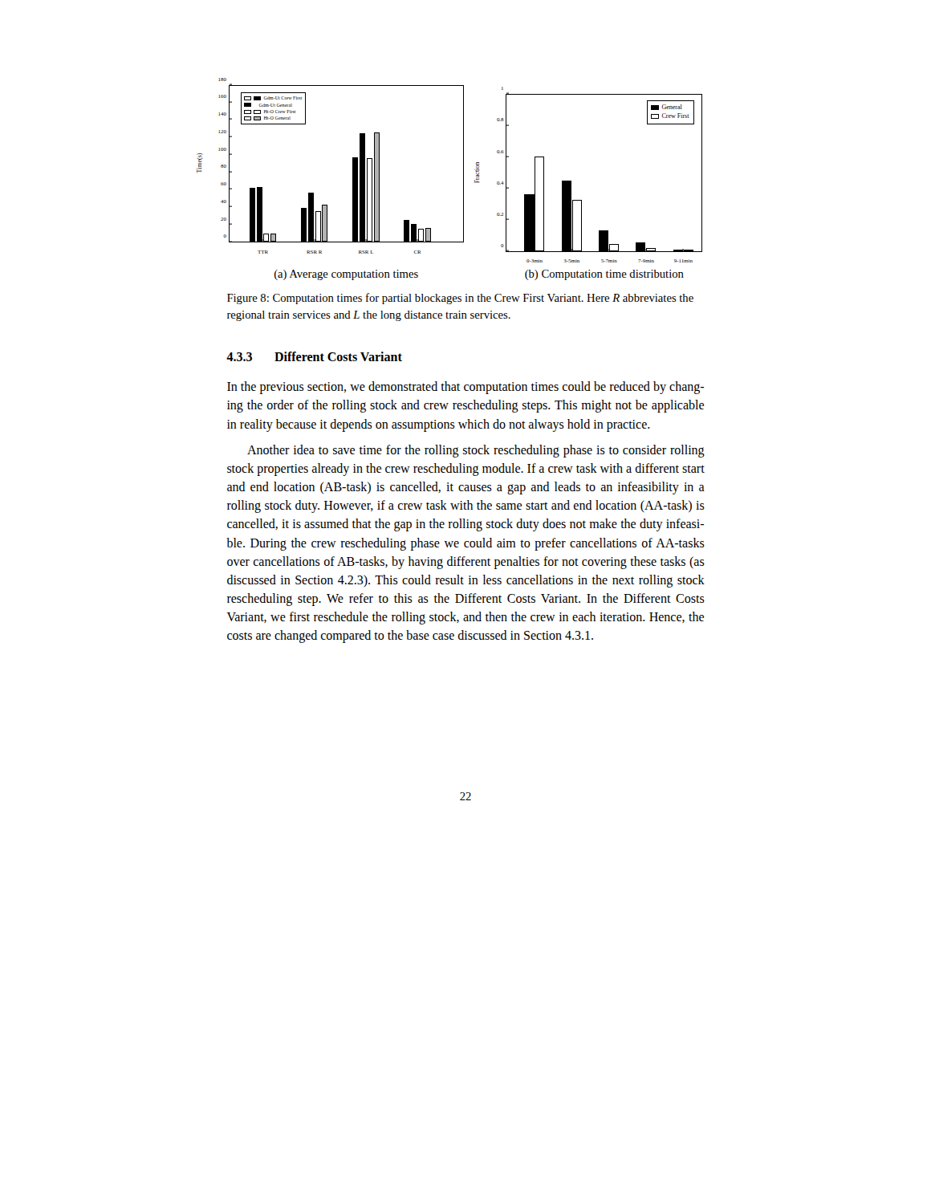Time(s)
0
20
40
60
80
100
120
140
160
180
Gdm-Ut Crew First
Gdm-Ut General
Ht-O Crew First
Ht-O General
TTR
RSR R
RSR L
CR
(a) Average computation times
Fraction
0
0.2
0.4
0.6
0.8
1
General
Crew First
0-3min
3-5min
5-7min
7-9min
9-11min
(b) Computation time distribution
Figure 8: Computation times for partial blockages in the Crew First Variant. Here R abbreviates the regional train services and L the long distance train services.
4.3.3 Different Costs Variant
In the previous section, we demonstrated that computation times could be reduced by changing the order of the rolling stock and crew rescheduling steps. This might not be applicable in reality because it depends on assumptions which do not always hold in practice.
Another idea to save time for the rolling stock rescheduling phase is to consider rolling stock properties already in the crew rescheduling module. If a crew task with a different start and end location (AB-task) is cancelled, it causes a gap and leads to an infeasibility in a rolling stock duty. However, if a crew task with the same start and end location (AA-task) is cancelled, it is assumed that the gap in the rolling stock duty does not make the duty infeasible. During the crew rescheduling phase we could aim to prefer cancellations of AA-tasks over cancellations of AB-tasks, by having different penalties for not covering these tasks (as discussed in Section 4.2.3). This could result in less cancellations in the next rolling stock rescheduling step. We refer to this as the Different Costs Variant. In the Different Costs Variant, we first reschedule the rolling stock, and then the crew in each iteration. Hence, the costs are changed compared to the base case discussed in Section 4.3.1.
22